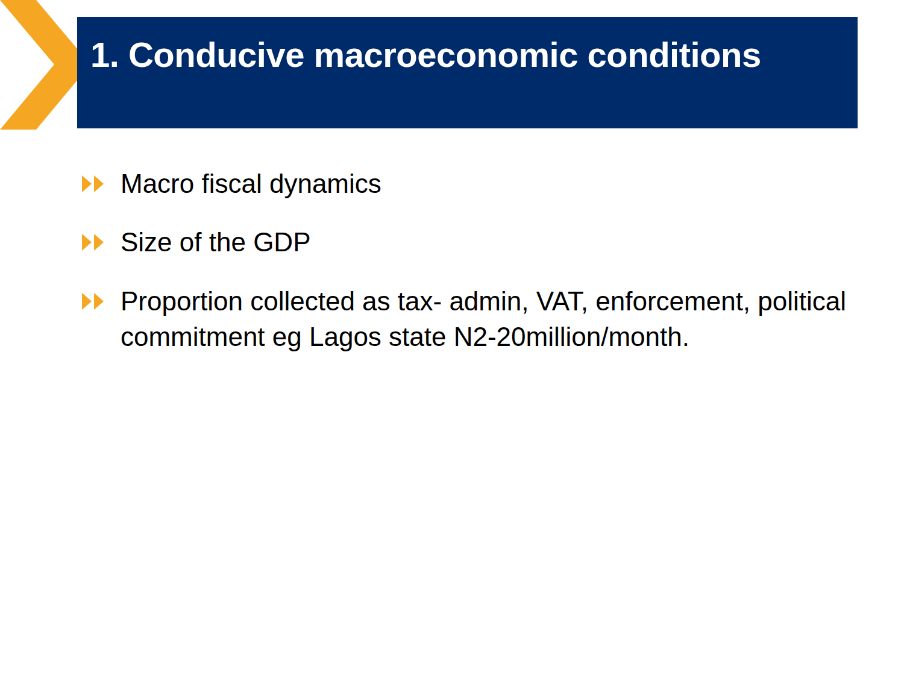1. Conducive macroeconomic conditions
Macro fiscal dynamics
Size of the GDP
Proportion collected as tax- admin, VAT, enforcement, political commitment eg Lagos state N2-20million/month.